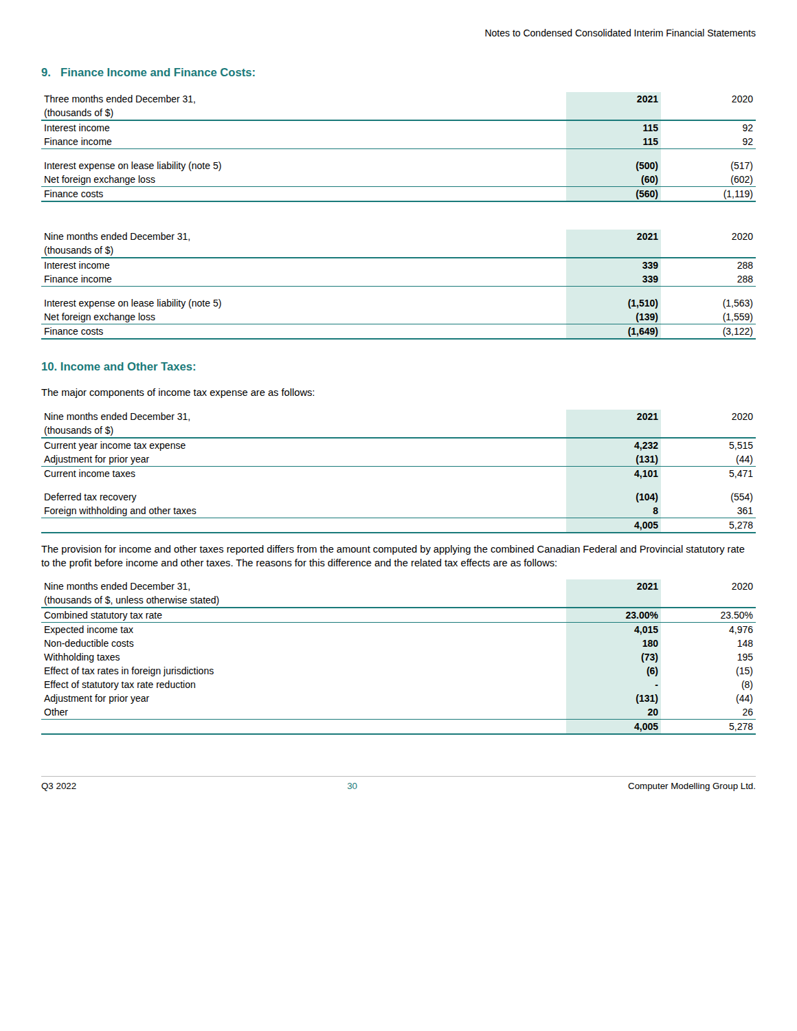Notes to Condensed Consolidated Interim Financial Statements
9. Finance Income and Finance Costs:
| Three months ended December 31, | 2021 | 2020 |
| (thousands of $) | | |
| Interest income | 115 | 92 |
| Finance income | 115 | 92 |
| Interest expense on lease liability (note 5) | (500) | (517) |
| Net foreign exchange loss | (60) | (602) |
| Finance costs | (560) | (1,119) |
| Nine months ended December 31, | 2021 | 2020 |
| (thousands of $) | | |
| Interest income | 339 | 288 |
| Finance income | 339 | 288 |
| Interest expense on lease liability (note 5) | (1,510) | (1,563) |
| Net foreign exchange loss | (139) | (1,559) |
| Finance costs | (1,649) | (3,122) |
10. Income and Other Taxes:
The major components of income tax expense are as follows:
| Nine months ended December 31, | 2021 | 2020 |
| (thousands of $) | | |
| Current year income tax expense | 4,232 | 5,515 |
| Adjustment for prior year | (131) | (44) |
| Current income taxes | 4,101 | 5,471 |
| Deferred tax recovery | (104) | (554) |
| Foreign withholding and other taxes | 8 | 361 |
| | 4,005 | 5,278 |
The provision for income and other taxes reported differs from the amount computed by applying the combined Canadian Federal and Provincial statutory rate to the profit before income and other taxes. The reasons for this difference and the related tax effects are as follows:
| Nine months ended December 31, | 2021 | 2020 |
| (thousands of $, unless otherwise stated) | | |
| Combined statutory tax rate | 23.00% | 23.50% |
| Expected income tax | 4,015 | 4,976 |
| Non-deductible costs | 180 | 148 |
| Withholding taxes | (73) | 195 |
| Effect of tax rates in foreign jurisdictions | (6) | (15) |
| Effect of statutory tax rate reduction | - | (8) |
| Adjustment for prior year | (131) | (44) |
| Other | 20 | 26 |
| | 4,005 | 5,278 |
Q3 2022
30
Computer Modelling Group Ltd.